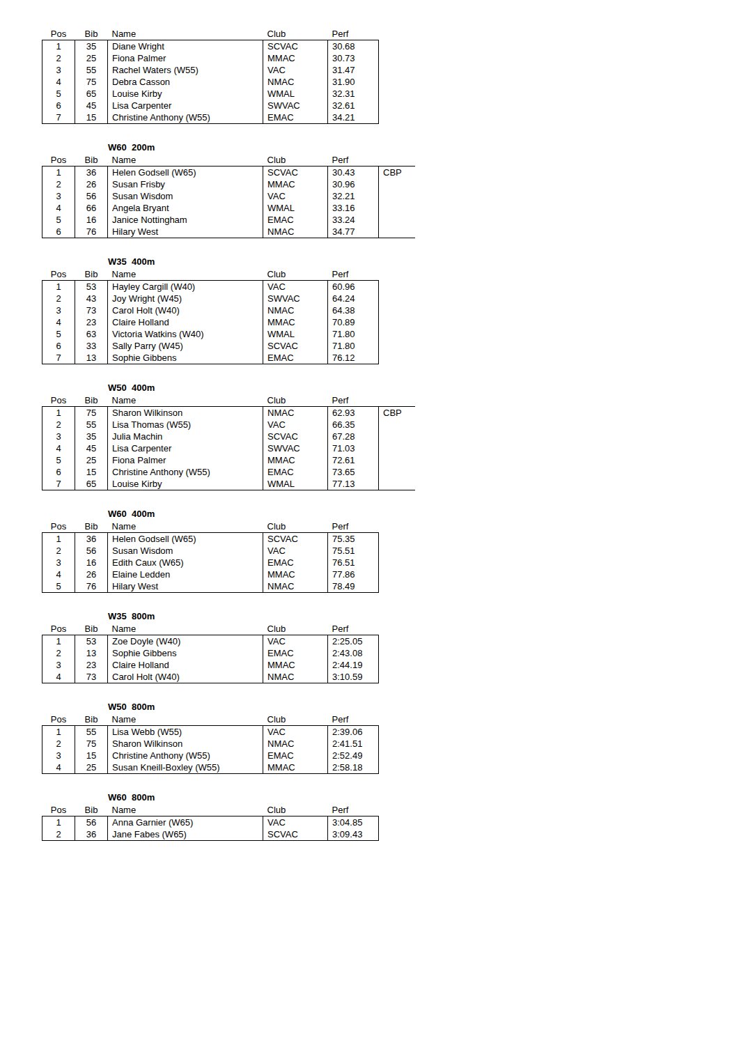| Pos | Bib | Name | Club | Perf |
| --- | --- | --- | --- | --- |
| 1 | 35 | Diane Wright | SCVAC | 30.68 |
| 2 | 25 | Fiona Palmer | MMAC | 30.73 |
| 3 | 55 | Rachel Waters (W55) | VAC | 31.47 |
| 4 | 75 | Debra Casson | NMAC | 31.90 |
| 5 | 65 | Louise Kirby | WMAL | 32.31 |
| 6 | 45 | Lisa Carpenter | SWVAC | 32.61 |
| 7 | 15 | Christine Anthony (W55) | EMAC | 34.21 |
W60 200m
| Pos | Bib | Name | Club | Perf | |
| --- | --- | --- | --- | --- | --- |
| 1 | 36 | Helen Godsell (W65) | SCVAC | 30.43 | CBP |
| 2 | 26 | Susan Frisby | MMAC | 30.96 | |
| 3 | 56 | Susan Wisdom | VAC | 32.21 | |
| 4 | 66 | Angela Bryant | WMAL | 33.16 | |
| 5 | 16 | Janice Nottingham | EMAC | 33.24 | |
| 6 | 76 | Hilary West | NMAC | 34.77 | |
W35 400m
| Pos | Bib | Name | Club | Perf |
| --- | --- | --- | --- | --- |
| 1 | 53 | Hayley Cargill (W40) | VAC | 60.96 |
| 2 | 43 | Joy Wright (W45) | SWVAC | 64.24 |
| 3 | 73 | Carol Holt (W40) | NMAC | 64.38 |
| 4 | 23 | Claire Holland | MMAC | 70.89 |
| 5 | 63 | Victoria Watkins (W40) | WMAL | 71.80 |
| 6 | 33 | Sally Parry (W45) | SCVAC | 71.80 |
| 7 | 13 | Sophie Gibbens | EMAC | 76.12 |
W50 400m
| Pos | Bib | Name | Club | Perf | |
| --- | --- | --- | --- | --- | --- |
| 1 | 75 | Sharon Wilkinson | NMAC | 62.93 | CBP |
| 2 | 55 | Lisa Thomas (W55) | VAC | 66.35 | |
| 3 | 35 | Julia Machin | SCVAC | 67.28 | |
| 4 | 45 | Lisa Carpenter | SWVAC | 71.03 | |
| 5 | 25 | Fiona Palmer | MMAC | 72.61 | |
| 6 | 15 | Christine Anthony (W55) | EMAC | 73.65 | |
| 7 | 65 | Louise Kirby | WMAL | 77.13 | |
W60 400m
| Pos | Bib | Name | Club | Perf |
| --- | --- | --- | --- | --- |
| 1 | 36 | Helen Godsell (W65) | SCVAC | 75.35 |
| 2 | 56 | Susan Wisdom | VAC | 75.51 |
| 3 | 16 | Edith Caux (W65) | EMAC | 76.51 |
| 4 | 26 | Elaine Ledden | MMAC | 77.86 |
| 5 | 76 | Hilary West | NMAC | 78.49 |
W35 800m
| Pos | Bib | Name | Club | Perf |
| --- | --- | --- | --- | --- |
| 1 | 53 | Zoe Doyle (W40) | VAC | 2:25.05 |
| 2 | 13 | Sophie Gibbens | EMAC | 2:43.08 |
| 3 | 23 | Claire Holland | MMAC | 2:44.19 |
| 4 | 73 | Carol Holt (W40) | NMAC | 3:10.59 |
W50 800m
| Pos | Bib | Name | Club | Perf |
| --- | --- | --- | --- | --- |
| 1 | 55 | Lisa Webb (W55) | VAC | 2:39.06 |
| 2 | 75 | Sharon Wilkinson | NMAC | 2:41.51 |
| 3 | 15 | Christine Anthony (W55) | EMAC | 2:52.49 |
| 4 | 25 | Susan Kneill-Boxley (W55) | MMAC | 2:58.18 |
W60 800m
| Pos | Bib | Name | Club | Perf |
| --- | --- | --- | --- | --- |
| 1 | 56 | Anna Garnier (W65) | VAC | 3:04.85 |
| 2 | 36 | Jane Fabes (W65) | SCVAC | 3:09.43 |